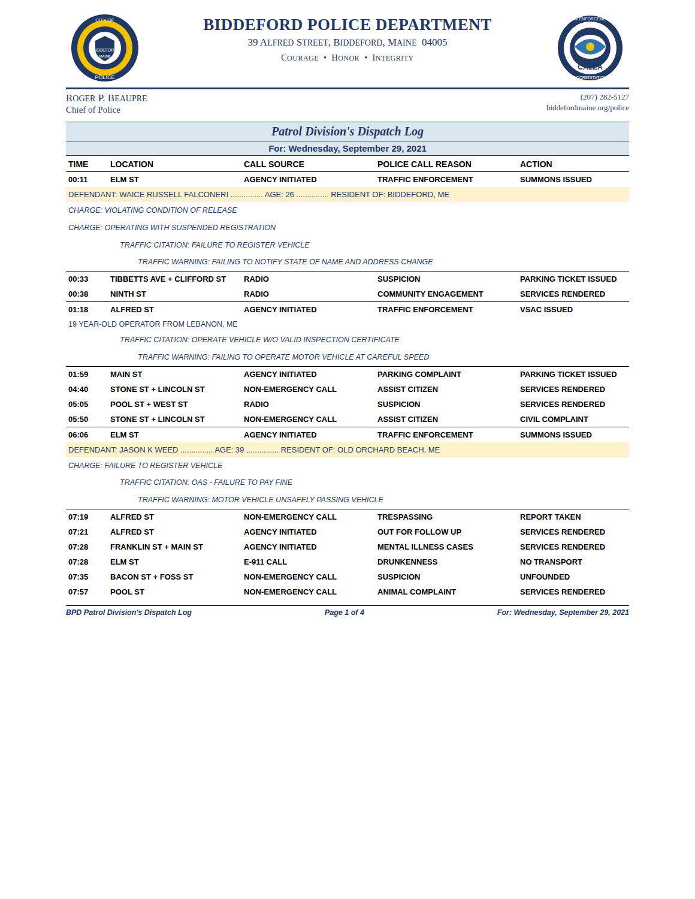CITY OF POLICE BIDDEFORD MAINE
BIDDEFORD POLICE DEPARTMENT
39 ALFRED STREET, BIDDEFORD, MAINE 04005
COURAGE • HONOR • INTEGRITY
LAW ENFORCEMENT ACCREDITATION CALEA
ROGER P. BEAUPRE
Chief of Police
(207) 282-5127
biddefordmaine.org/police
Patrol Division's Dispatch Log
For: Wednesday, September 29, 2021
| TIME | LOCATION | CALL SOURCE | POLICE CALL REASON | ACTION |
| --- | --- | --- | --- | --- |
| 00:11 | ELM ST | AGENCY INITIATED | TRAFFIC ENFORCEMENT | SUMMONS ISSUED |
| DEFENDANT: WAICE RUSSELL FALCONERI ............... AGE: 26 ............... RESIDENT OF: BIDDEFORD, ME |
| CHARGE: VIOLATING CONDITION OF RELEASE |
| CHARGE: OPERATING WITH SUSPENDED REGISTRATION |
| TRAFFIC CITATION: FAILURE TO REGISTER VEHICLE |
| TRAFFIC WARNING: FAILING TO NOTIFY STATE OF NAME AND ADDRESS CHANGE |
| 00:33 | TIBBETTS AVE + CLIFFORD ST | RADIO | SUSPICION | PARKING TICKET ISSUED |
| 00:38 | NINTH ST | RADIO | COMMUNITY ENGAGEMENT | SERVICES RENDERED |
| 01:18 | ALFRED ST | AGENCY INITIATED | TRAFFIC ENFORCEMENT | VSAC ISSUED |
| 19 YEAR-OLD OPERATOR FROM LEBANON, ME |
| TRAFFIC CITATION: OPERATE VEHICLE W/O VALID INSPECTION CERTIFICATE |
| TRAFFIC WARNING: FAILING TO OPERATE MOTOR VEHICLE AT CAREFUL SPEED |
| 01:59 | MAIN ST | AGENCY INITIATED | PARKING COMPLAINT | PARKING TICKET ISSUED |
| 04:40 | STONE ST + LINCOLN ST | NON-EMERGENCY CALL | ASSIST CITIZEN | SERVICES RENDERED |
| 05:05 | POOL ST + WEST ST | RADIO | SUSPICION | SERVICES RENDERED |
| 05:50 | STONE ST + LINCOLN ST | NON-EMERGENCY CALL | ASSIST CITIZEN | CIVIL COMPLAINT |
| 06:06 | ELM ST | AGENCY INITIATED | TRAFFIC ENFORCEMENT | SUMMONS ISSUED |
| DEFENDANT: JASON K WEED ............... AGE: 39 ............... RESIDENT OF: OLD ORCHARD BEACH, ME |
| CHARGE: FAILURE TO REGISTER VEHICLE |
| TRAFFIC CITATION: OAS - FAILURE TO PAY FINE |
| TRAFFIC WARNING: MOTOR VEHICLE UNSAFELY PASSING VEHICLE |
| 07:19 | ALFRED ST | NON-EMERGENCY CALL | TRESPASSING | REPORT TAKEN |
| 07:21 | ALFRED ST | AGENCY INITIATED | OUT FOR FOLLOW UP | SERVICES RENDERED |
| 07:28 | FRANKLIN ST + MAIN ST | AGENCY INITIATED | MENTAL ILLNESS CASES | SERVICES RENDERED |
| 07:28 | ELM ST | E-911 CALL | DRUNKENNESS | NO TRANSPORT |
| 07:35 | BACON ST + FOSS ST | NON-EMERGENCY CALL | SUSPICION | UNFOUNDED |
| 07:57 | POOL ST | NON-EMERGENCY CALL | ANIMAL COMPLAINT | SERVICES RENDERED |
BPD Patrol Division's Dispatch Log
Page 1 of 4
For: Wednesday, September 29, 2021